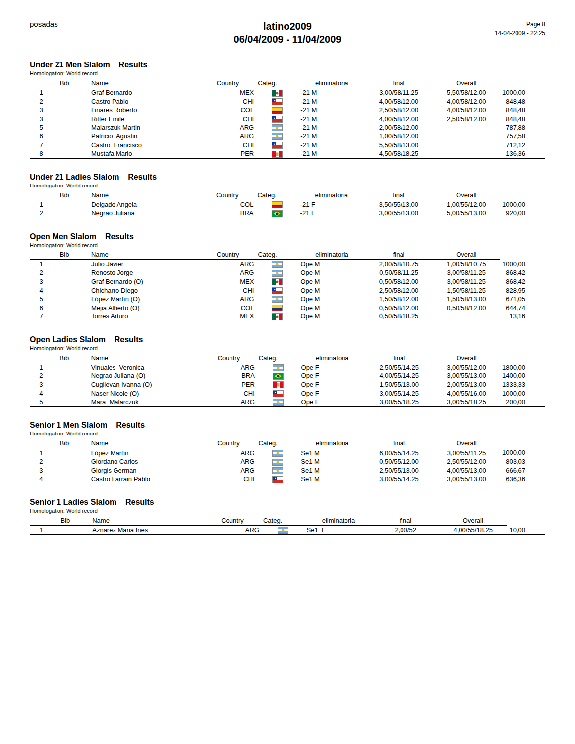posadas
latino2009
06/04/2009 - 11/04/2009
Page 8
14-04-2009 - 22:25
Under 21 Men Slalom Results
Homologation: World record
| | Bib | Name | Country | Categ. | eliminatoria | final | Overall |
| --- | --- | --- | --- | --- | --- | --- | --- |
| 1 | | Graf Bernardo | MEX | | -21 M | 3,00/58/11.25 | 5,50/58/12.00 | 1000,00 |
| 2 | | Castro Pablo | CHI | | -21 M | 4,00/58/12.00 | 4,00/58/12.00 | 848,48 |
| 3 | | Linares Roberto | COL | | -21 M | 2,50/58/12.00 | 4,00/58/12.00 | 848,48 |
| 3 | | Ritter Emile | CHI | | -21 M | 4,00/58/12.00 | 2,50/58/12.00 | 848,48 |
| 5 | | Malarszuk Martin | ARG | | -21 M | 2,00/58/12.00 | | 787,88 |
| 6 | | Patricio Agustin | ARG | | -21 M | 1,00/58/12.00 | | 757,58 |
| 7 | | Castro Francisco | CHI | | -21 M | 5,50/58/13.00 | | 712,12 |
| 8 | | Mustafa Mario | PER | | -21 M | 4,50/58/18.25 | | 136,36 |
Under 21 Ladies Slalom Results
Homologation: World record
| | Bib | Name | Country | Categ. | eliminatoria | final | Overall |
| --- | --- | --- | --- | --- | --- | --- | --- |
| 1 | | Delgado Angela | COL | | -21 F | 3,50/55/13.00 | 1,00/55/12.00 | 1000,00 |
| 2 | | Negrao Juliana | BRA | | -21 F | 3,00/55/13.00 | 5,00/55/13.00 | 920,00 |
Open Men Slalom Results
Homologation: World record
| | Bib | Name | Country | Categ. | eliminatoria | final | Overall |
| --- | --- | --- | --- | --- | --- | --- | --- |
| 1 | | Julio Javier | ARG | | Ope M | 2,00/58/10.75 | 1,00/58/10.75 | 1000,00 |
| 2 | | Renosto Jorge | ARG | | Ope M | 0,50/58/11.25 | 3,00/58/11.25 | 868,42 |
| 3 | | Graf Bernardo (O) | MEX | | Ope M | 0,50/58/12.00 | 3,00/58/11.25 | 868,42 |
| 4 | | Chicharro Diego | CHI | | Ope M | 2,50/58/12.00 | 1,50/58/11.25 | 828,95 |
| 5 | | López Martín (O) | ARG | | Ope M | 1,50/58/12.00 | 1,50/58/13.00 | 671,05 |
| 6 | | Mejia Alberto (O) | COL | | Ope M | 0,50/58/12.00 | 0,50/58/12.00 | 644,74 |
| 7 | | Torres Arturo | MEX | | Ope M | 0,50/58/18.25 | | 13,16 |
Open Ladies Slalom Results
Homologation: World record
| | Bib | Name | Country | Categ. | eliminatoria | final | Overall |
| --- | --- | --- | --- | --- | --- | --- | --- |
| 1 | | Vinuales Veronica | ARG | | Ope F | 2,50/55/14.25 | 3,00/55/12.00 | 1800,00 |
| 2 | | Negrao Juliana (O) | BRA | | Ope F | 4,00/55/14.25 | 3,00/55/13.00 | 1400,00 |
| 3 | | Cuglievan Ivanna (O) | PER | | Ope F | 1,50/55/13.00 | 2,00/55/13.00 | 1333,33 |
| 4 | | Naser Nicole (O) | CHI | | Ope F | 3,00/55/14.25 | 4,00/55/16.00 | 1000,00 |
| 5 | | Mara Malarczuk | ARG | | Ope F | 3,00/55/18.25 | 3,00/55/18.25 | 200,00 |
Senior 1 Men Slalom Results
Homologation: World record
| | Bib | Name | Country | Categ. | eliminatoria | final | Overall |
| --- | --- | --- | --- | --- | --- | --- | --- |
| 1 | | López Martín | ARG | | Se1 M | 6,00/55/14.25 | 3,00/55/11.25 | 1000,00 |
| 2 | | Giordano Carlos | ARG | | Se1 M | 0,50/55/12.00 | 2,50/55/12.00 | 803,03 |
| 3 | | Giorgis German | ARG | | Se1 M | 2,50/55/13.00 | 4,00/55/13.00 | 666,67 |
| 4 | | Castro Larrain Pablo | CHI | | Se1 M | 3,00/55/14.25 | 3,00/55/13.00 | 636,36 |
Senior 1 Ladies Slalom Results
Homologation: World record
| | Bib | Name | Country | Categ. | eliminatoria | final | Overall |
| --- | --- | --- | --- | --- | --- | --- | --- |
| 1 | | Aznarez Maria Ines | ARG | | Se1 F | 2,00/52 | 4,00/55/18.25 | 10,00 |